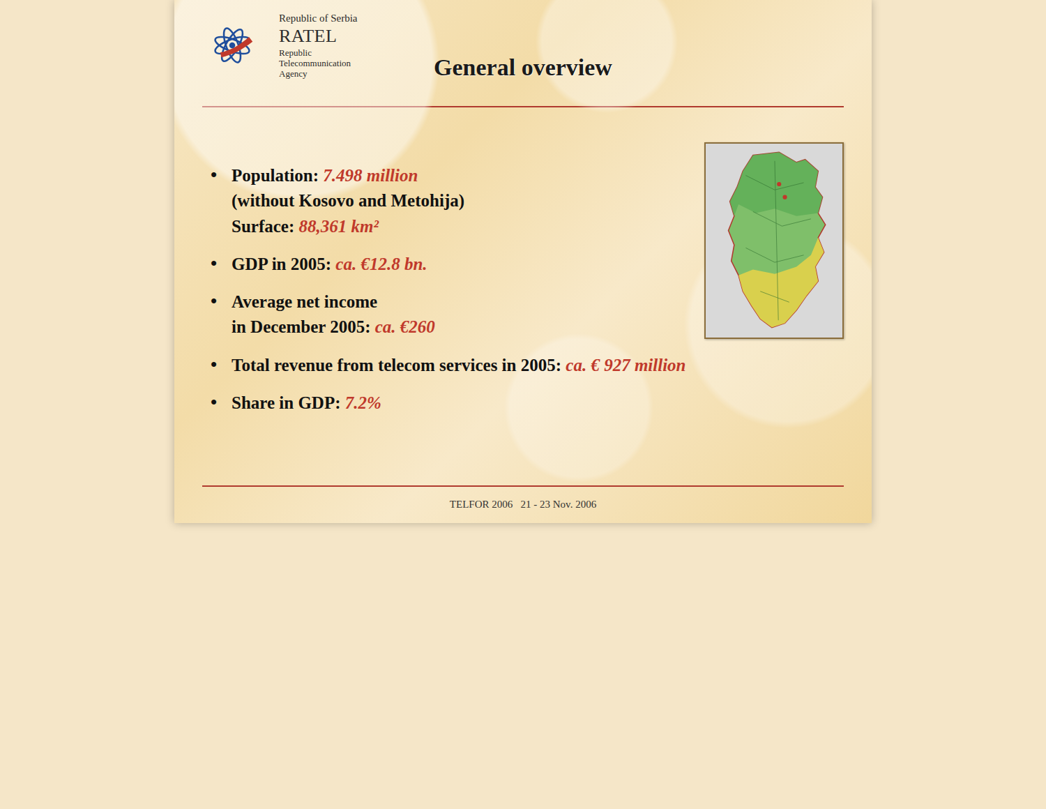Republic of Serbia
RATEL
Republic
Telecommunication
Agency
General overview
Population: 7.498 million
(without Kosovo and Metohija)
Surface: 88,361 km²
GDP in 2005: ca. €12.8 bn.
Average net income
in December 2005: ca. €260
Total revenue from telecom services in 2005: ca. € 927 million
Share in GDP: 7.2%
TELFOR 2006 21 - 23 Nov. 2006